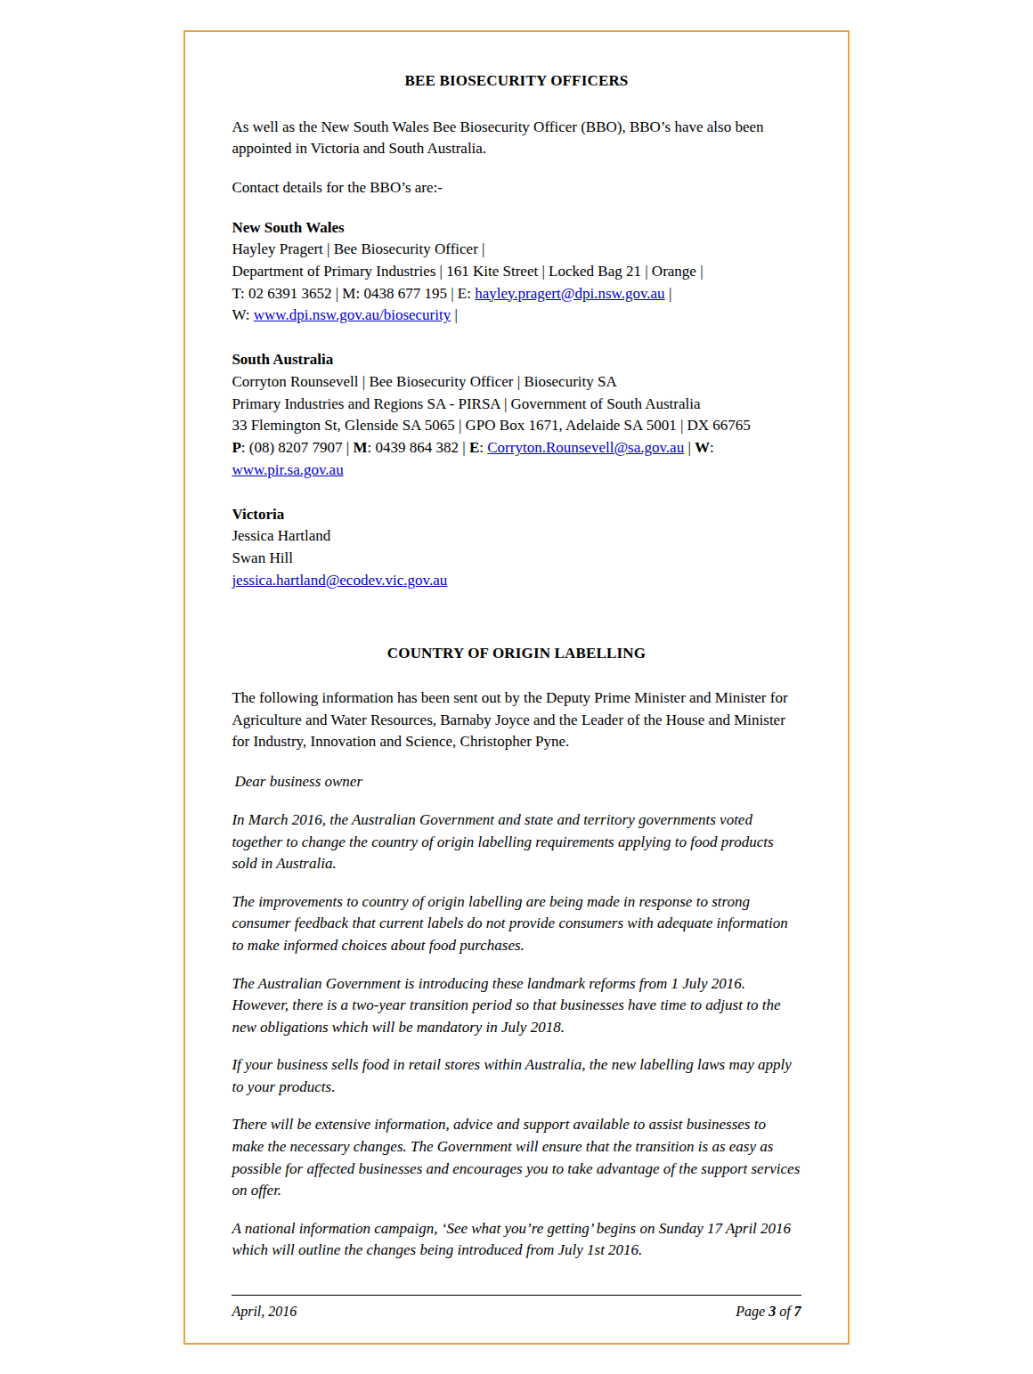BEE BIOSECURITY OFFICERS
As well as the New South Wales Bee Biosecurity Officer (BBO), BBO’s have also been appointed in Victoria and South Australia.
Contact details for the BBO’s are:-
New South Wales
Hayley Pragert | Bee Biosecurity Officer |
Department of Primary Industries | 161 Kite Street | Locked Bag 21 | Orange |
T: 02 6391 3652 | M: 0438 677 195 | E: hayley.pragert@dpi.nsw.gov.au |
W: www.dpi.nsw.gov.au/biosecurity |
South Australia
Corryton Rounsevell | Bee Biosecurity Officer | Biosecurity SA
Primary Industries and Regions SA - PIRSA | Government of South Australia
33 Flemington St, Glenside SA 5065 | GPO Box 1671, Adelaide SA 5001 | DX 66765
P: (08) 8207 7907 | M: 0439 864 382 | E: Corryton.Rounsevell@sa.gov.au | W: www.pir.sa.gov.au
Victoria
Jessica Hartland
Swan Hill
jessica.hartland@ecodev.vic.gov.au
COUNTRY OF ORIGIN LABELLING
The following information has been sent out by the Deputy Prime Minister and Minister for Agriculture and Water Resources, Barnaby Joyce and the Leader of the House and Minister for Industry, Innovation and Science, Christopher Pyne.
Dear business owner
In March 2016, the Australian Government and state and territory governments voted together to change the country of origin labelling requirements applying to food products sold in Australia.
The improvements to country of origin labelling are being made in response to strong consumer feedback that current labels do not provide consumers with adequate information to make informed choices about food purchases.
The Australian Government is introducing these landmark reforms from 1 July 2016. However, there is a two-year transition period so that businesses have time to adjust to the new obligations which will be mandatory in July 2018.
If your business sells food in retail stores within Australia, the new labelling laws may apply to your products.
There will be extensive information, advice and support available to assist businesses to make the necessary changes. The Government will ensure that the transition is as easy as possible for affected businesses and encourages you to take advantage of the support services on offer.
A national information campaign, ‘See what you’re getting’ begins on Sunday 17 April 2016 which will outline the changes being introduced from July 1st 2016.
April, 2016
Page 3 of 7